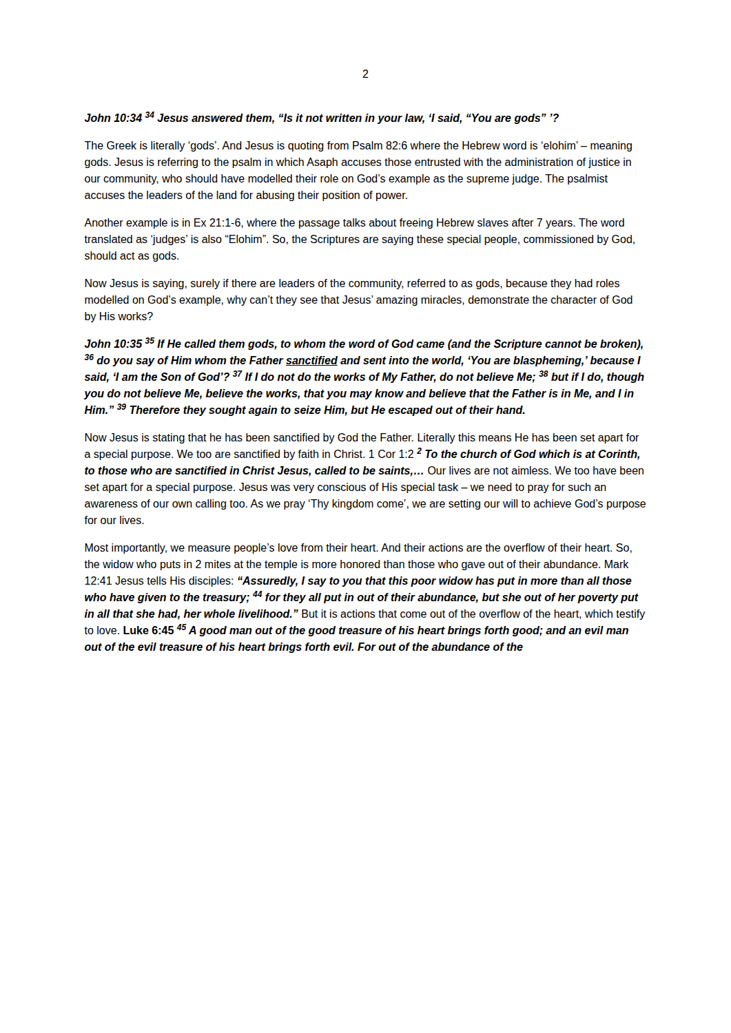2
John 10:34 34 Jesus answered them, “Is it not written in your law, ‘I said, “You are gods” ’?
The Greek is literally ‘gods’. And Jesus is quoting from Psalm 82:6 where the Hebrew word is ‘elohim’ – meaning gods. Jesus is referring to the psalm in which Asaph accuses those entrusted with the administration of justice in our community, who should have modelled their role on God’s example as the supreme judge. The psalmist accuses the leaders of the land for abusing their position of power.
Another example is in Ex 21:1-6, where the passage talks about freeing Hebrew slaves after 7 years. The word translated as ‘judges’ is also “Elohim”. So, the Scriptures are saying these special people, commissioned by God, should act as gods.
Now Jesus is saying, surely if there are leaders of the community, referred to as gods, because they had roles modelled on God’s example, why can’t they see that Jesus’ amazing miracles, demonstrate the character of God by His works?
John 10:35 35 If He called them gods, to whom the word of God came (and the Scripture cannot be broken), 36 do you say of Him whom the Father sanctified and sent into the world, ‘You are blaspheming,’ because I said, ‘I am the Son of God’? 37 If I do not do the works of My Father, do not believe Me; 38 but if I do, though you do not believe Me, believe the works, that you may know and believe that the Father is in Me, and I in Him.” 39 Therefore they sought again to seize Him, but He escaped out of their hand.
Now Jesus is stating that he has been sanctified by God the Father. Literally this means He has been set apart for a special purpose. We too are sanctified by faith in Christ. 1 Cor 1:2 2 To the church of God which is at Corinth, to those who are sanctified in Christ Jesus, called to be saints,… Our lives are not aimless. We too have been set apart for a special purpose. Jesus was very conscious of His special task – we need to pray for such an awareness of our own calling too. As we pray ‘Thy kingdom come’, we are setting our will to achieve God’s purpose for our lives.
Most importantly, we measure people’s love from their heart. And their actions are the overflow of their heart. So, the widow who puts in 2 mites at the temple is more honored than those who gave out of their abundance. Mark 12:41 Jesus tells His disciples: “Assuredly, I say to you that this poor widow has put in more than all those who have given to the treasury; 44 for they all put in out of their abundance, but she out of her poverty put in all that she had, her whole livelihood.” But it is actions that come out of the overflow of the heart, which testify to love. Luke 6:45 45 A good man out of the good treasure of his heart brings forth good; and an evil man out of the evil treasure of his heart brings forth evil. For out of the abundance of the